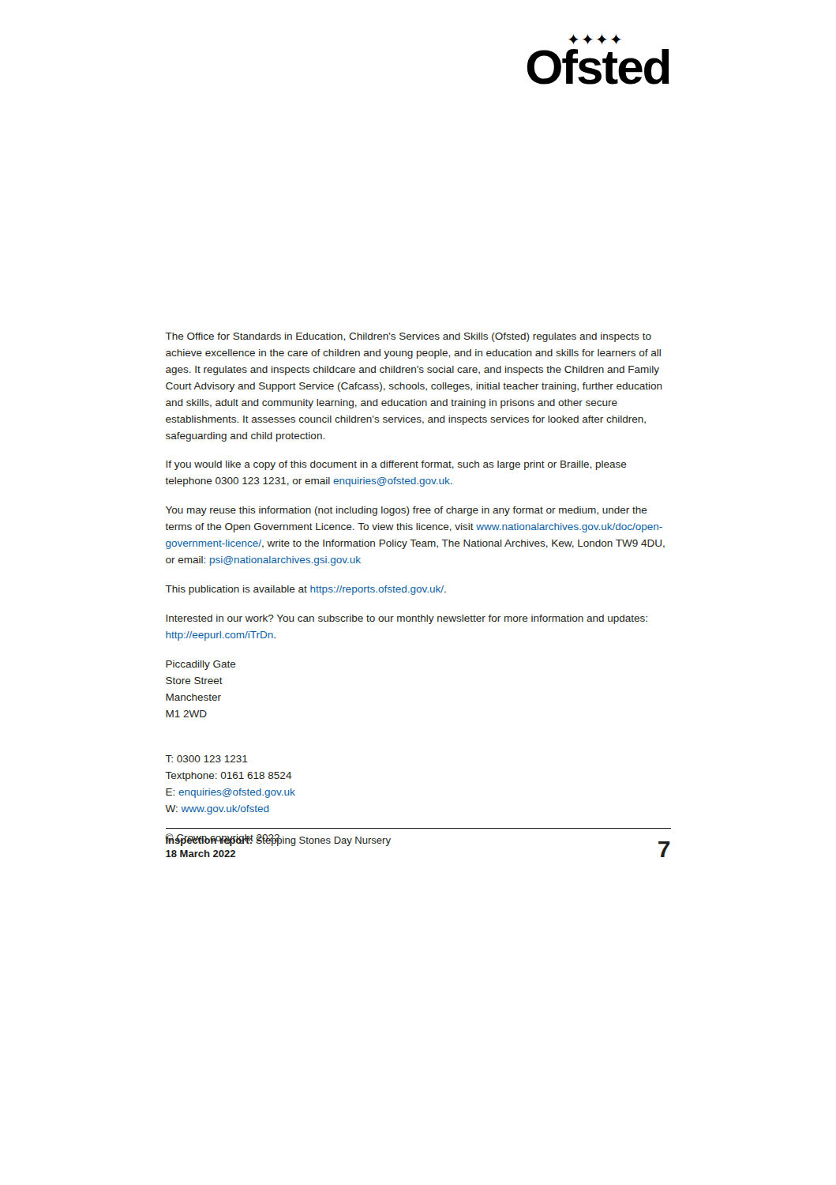✦✦✦✦
Ofsted
The Office for Standards in Education, Children's Services and Skills (Ofsted) regulates and inspects to achieve excellence in the care of children and young people, and in education and skills for learners of all ages. It regulates and inspects childcare and children's social care, and inspects the Children and Family Court Advisory and Support Service (Cafcass), schools, colleges, initial teacher training, further education and skills, adult and community learning, and education and training in prisons and other secure establishments. It assesses council children's services, and inspects services for looked after children, safeguarding and child protection.
If you would like a copy of this document in a different format, such as large print or Braille, please telephone 0300 123 1231, or email enquiries@ofsted.gov.uk.
You may reuse this information (not including logos) free of charge in any format or medium, under the terms of the Open Government Licence. To view this licence, visit www.nationalarchives.gov.uk/doc/open-government-licence/, write to the Information Policy Team, The National Archives, Kew, London TW9 4DU, or email: psi@nationalarchives.gsi.gov.uk
This publication is available at https://reports.ofsted.gov.uk/.
Interested in our work? You can subscribe to our monthly newsletter for more information and updates: http://eepurl.com/iTrDn.
Piccadilly Gate
Store Street
Manchester
M1 2WD
T: 0300 123 1231
Textphone: 0161 618 8524
E: enquiries@ofsted.gov.uk
W: www.gov.uk/ofsted
© Crown copyright 2022
Inspection report: Stepping Stones Day Nursery
18 March 2022
7